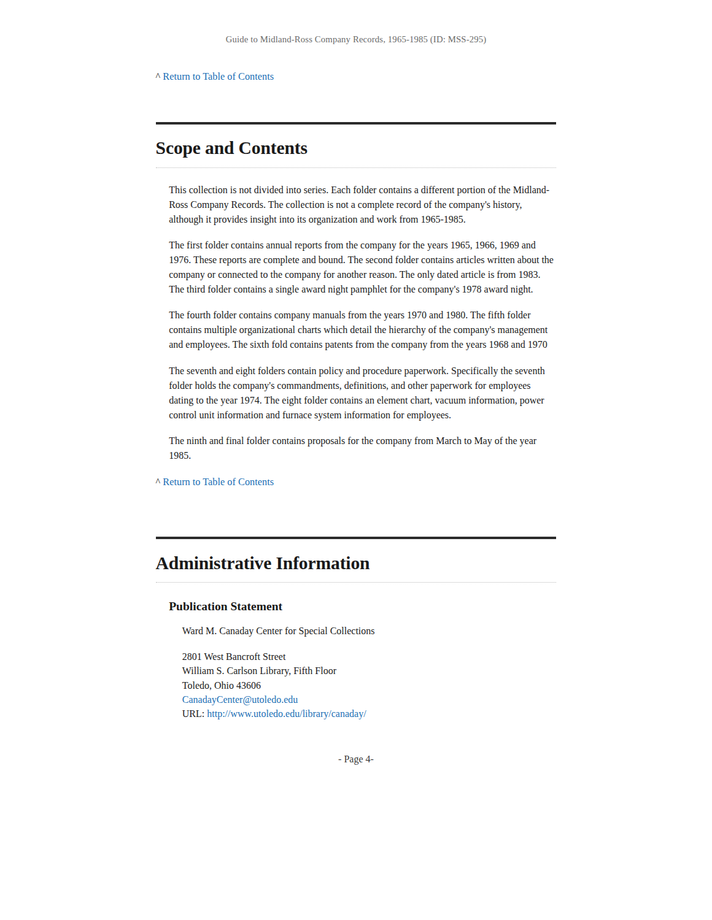Guide to Midland-Ross Company Records, 1965-1985 (ID: MSS-295)
^ Return to Table of Contents
Scope and Contents
This collection is not divided into series. Each folder contains a different portion of the Midland-Ross Company Records. The collection is not a complete record of the company's history, although it provides insight into its organization and work from 1965-1985.
The first folder contains annual reports from the company for the years 1965, 1966, 1969 and 1976. These reports are complete and bound. The second folder contains articles written about the company or connected to the company for another reason. The only dated article is from 1983. The third folder contains a single award night pamphlet for the company's 1978 award night.
The fourth folder contains company manuals from the years 1970 and 1980. The fifth folder contains multiple organizational charts which detail the hierarchy of the company's management and employees. The sixth fold contains patents from the company from the years 1968 and 1970
The seventh and eight folders contain policy and procedure paperwork. Specifically the seventh folder holds the company's commandments, definitions, and other paperwork for employees dating to the year 1974. The eight folder contains an element chart, vacuum information, power control unit information and furnace system information for employees.
The ninth and final folder contains proposals for the company from March to May of the year 1985.
^ Return to Table of Contents
Administrative Information
Publication Statement
Ward M. Canaday Center for Special Collections
2801 West Bancroft Street
William S. Carlson Library, Fifth Floor
Toledo, Ohio 43606
CanadayCenter@utoledo.edu
URL: http://www.utoledo.edu/library/canaday/
- Page 4-